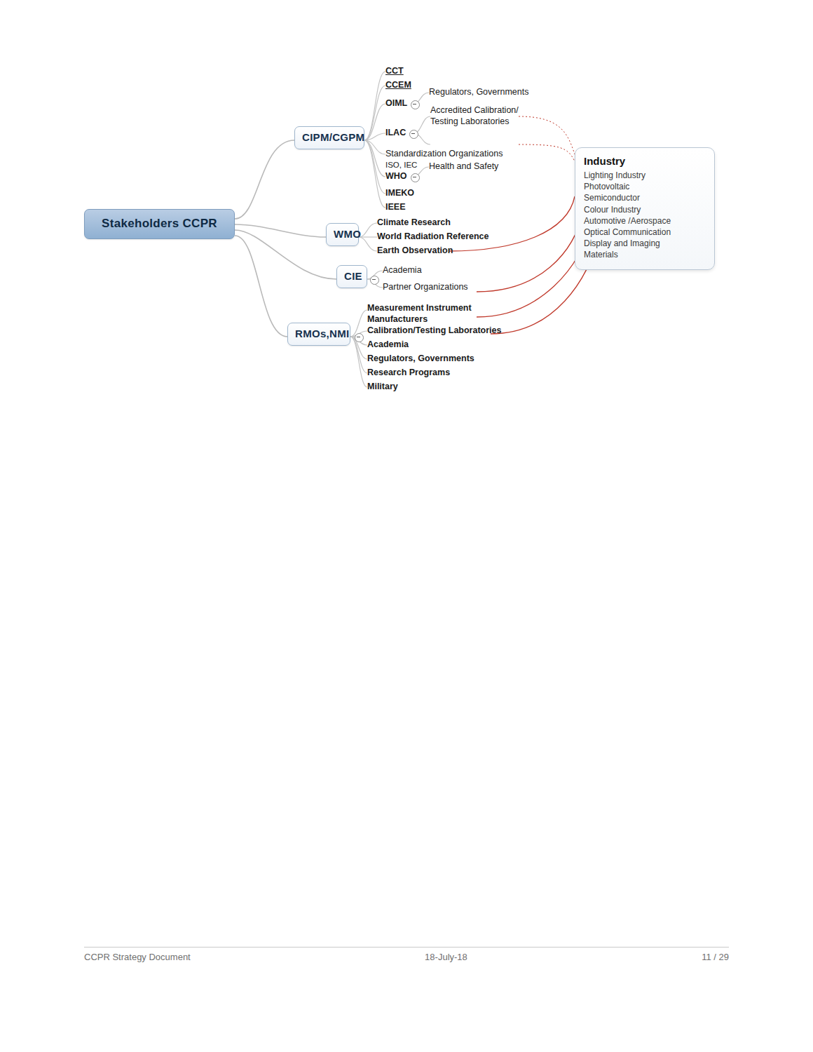Stakeholders CCPR
CIPM/CGPM
WMO
CIE
RMOs,NMI
CCT
CCEM
OIML
Regulators, Governments
ILAC
Accredited Calibration/
Testing Laboratories
Standardization Organizations
ISO, IEC
WHO
Health and Safety
IMEKO
IEEE
Climate Research
World Radiation Reference
Earth Observation
Academia
Partner Organizations
Measurement Instrument
Manufacturers
Calibration/Testing Laboratories
Academia
Regulators, Governments
Research Programs
Military
Industry
Lighting Industry
Photovoltaic
Semiconductor
Colour Industry
Automotive /Aerospace
Optical Communication
Display and Imaging
Materials
CCPR Strategy Document
18-July-18
11 / 29